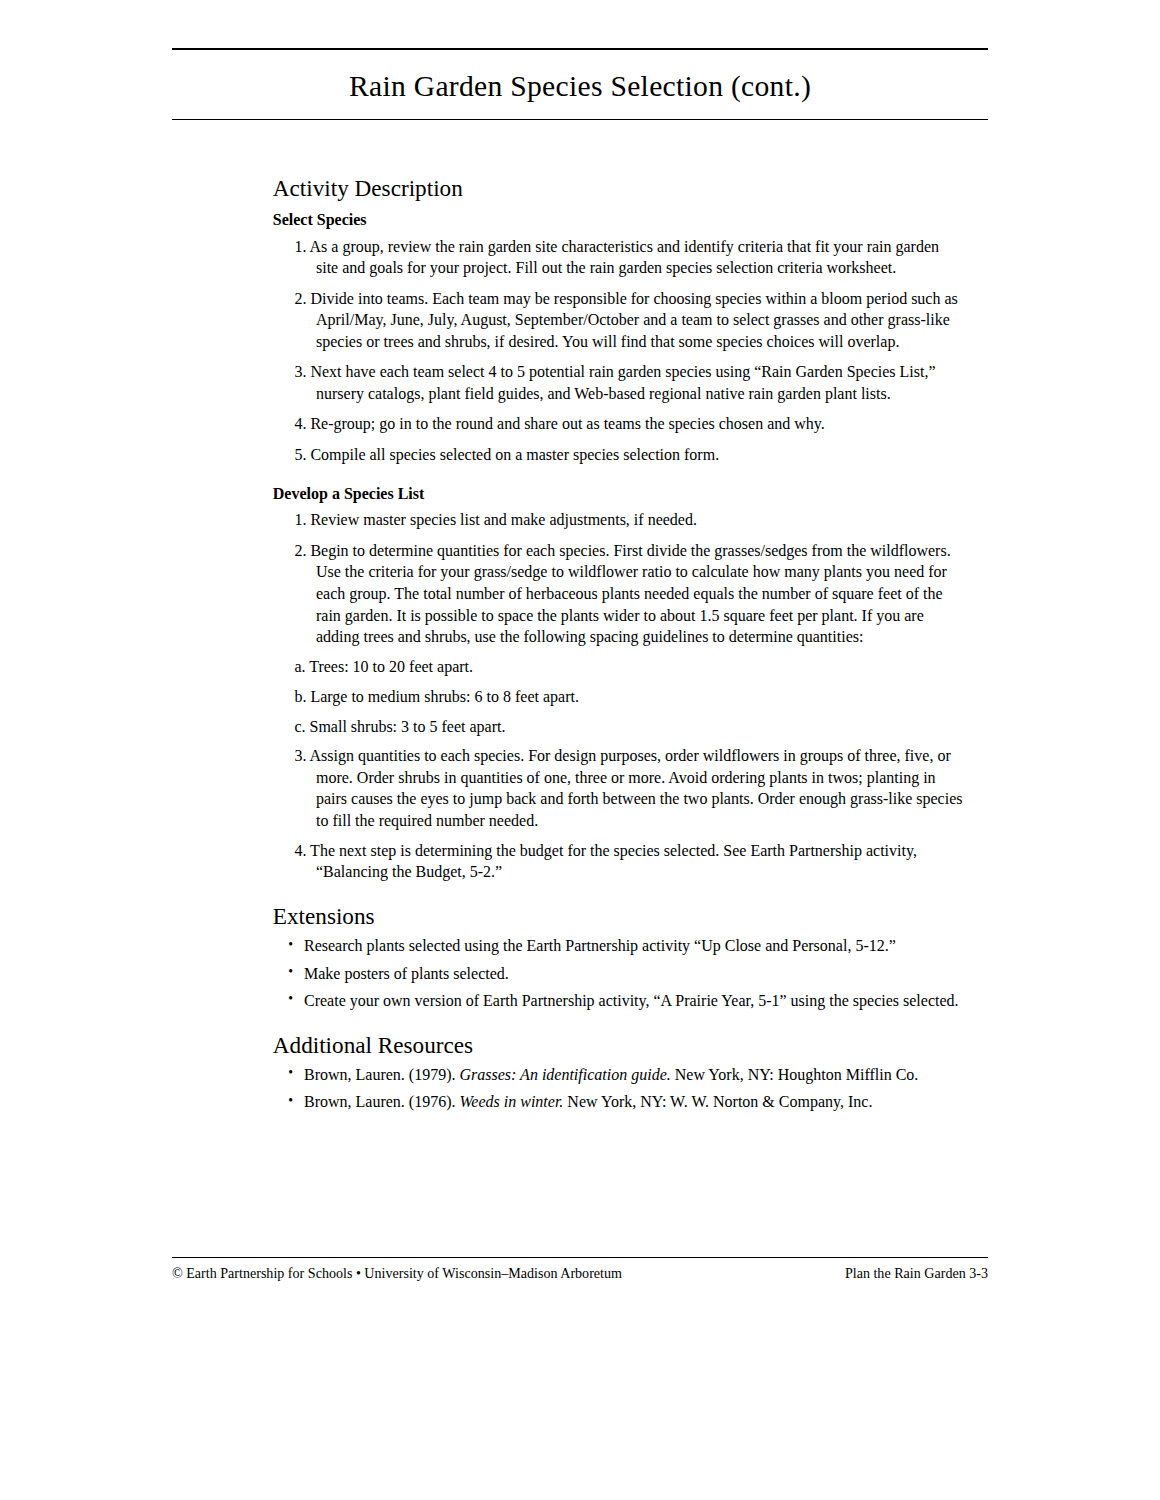Rain Garden Species Selection (cont.)
Activity Description
Select Species
1. As a group, review the rain garden site characteristics and identify criteria that fit your rain garden site and goals for your project. Fill out the rain garden species selection criteria worksheet.
2. Divide into teams. Each team may be responsible for choosing species within a bloom period such as April/May, June, July, August, September/October and a team to select grasses and other grass-like species or trees and shrubs, if desired. You will find that some species choices will overlap.
3. Next have each team select 4 to 5 potential rain garden species using “Rain Garden Species List,” nursery catalogs, plant field guides, and Web-based regional native rain garden plant lists.
4. Re-group; go in to the round and share out as teams the species chosen and why.
5. Compile all species selected on a master species selection form.
Develop a Species List
1. Review master species list and make adjustments, if needed.
2. Begin to determine quantities for each species. First divide the grasses/sedges from the wildflowers. Use the criteria for your grass/sedge to wildflower ratio to calculate how many plants you need for each group. The total number of herbaceous plants needed equals the number of square feet of the rain garden. It is possible to space the plants wider to about 1.5 square feet per plant. If you are adding trees and shrubs, use the following spacing guidelines to determine quantities:
a. Trees: 10 to 20 feet apart.
b. Large to medium shrubs: 6 to 8 feet apart.
c. Small shrubs: 3 to 5 feet apart.
3. Assign quantities to each species. For design purposes, order wildflowers in groups of three, five, or more. Order shrubs in quantities of one, three or more. Avoid ordering plants in twos; planting in pairs causes the eyes to jump back and forth between the two plants. Order enough grass-like species to fill the required number needed.
4. The next step is determining the budget for the species selected. See Earth Partnership activity, “Balancing the Budget, 5-2.”
Extensions
Research plants selected using the Earth Partnership activity “Up Close and Personal, 5-12.”
Make posters of plants selected.
Create your own version of Earth Partnership activity, “A Prairie Year, 5-1” using the species selected.
Additional Resources
Brown, Lauren. (1979). Grasses: An identification guide. New York, NY: Houghton Mifflin Co.
Brown, Lauren. (1976). Weeds in winter. New York, NY: W. W. Norton & Company, Inc.
© Earth Partnership for Schools • University of Wisconsin–Madison Arboretum Plan the Rain Garden 3-3